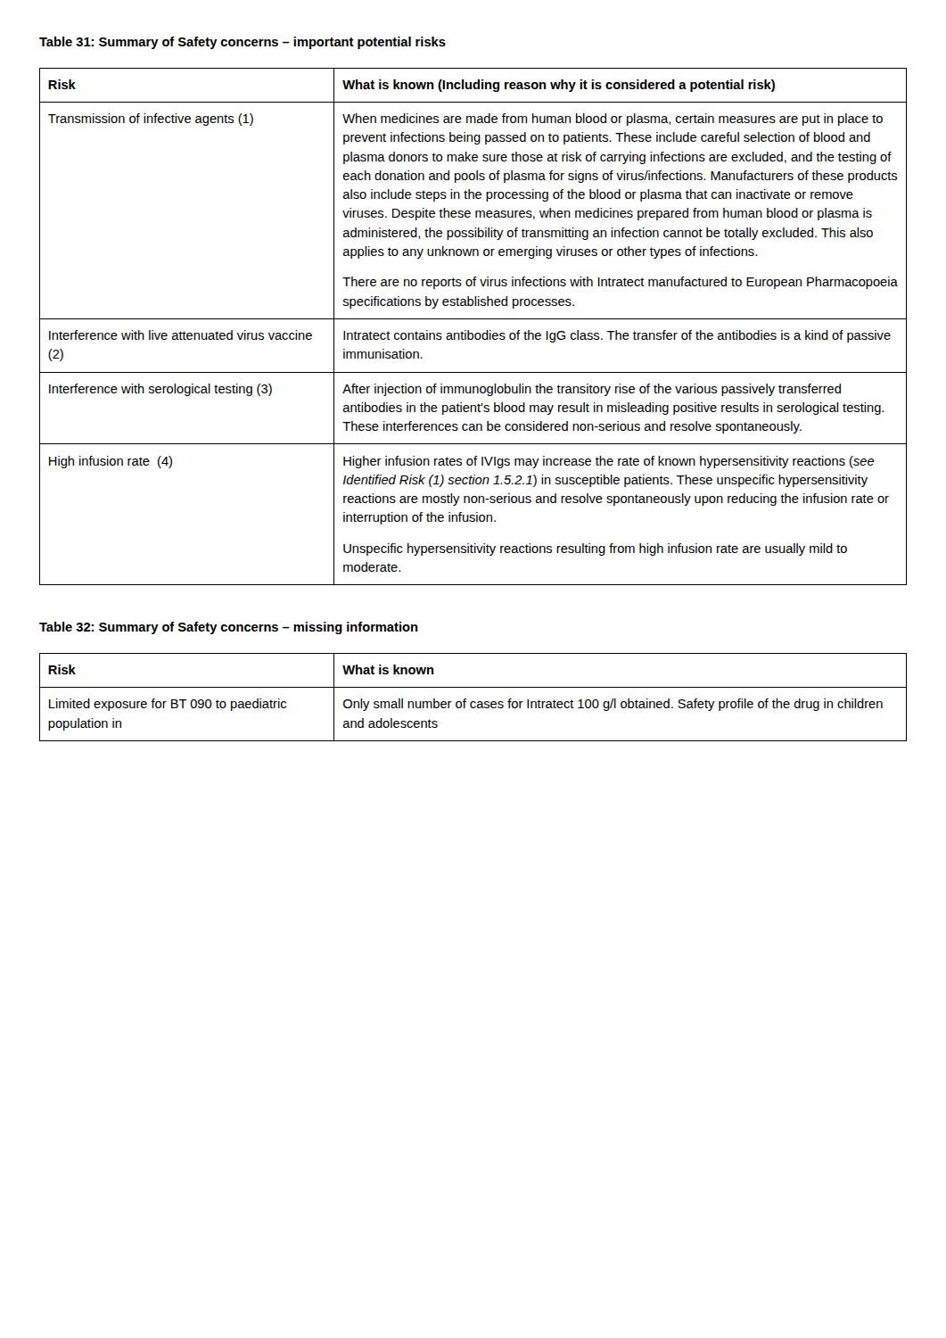Table 31: Summary of Safety concerns – important potential risks
| Risk | What is known (Including reason why it is considered a potential risk) |
| --- | --- |
| Transmission of infective agents (1) | When medicines are made from human blood or plasma, certain measures are put in place to prevent infections being passed on to patients. These include careful selection of blood and plasma donors to make sure those at risk of carrying infections are excluded, and the testing of each donation and pools of plasma for signs of virus/infections. Manufacturers of these products also include steps in the processing of the blood or plasma that can inactivate or remove viruses. Despite these measures, when medicines prepared from human blood or plasma is administered, the possibility of transmitting an infection cannot be totally excluded. This also applies to any unknown or emerging viruses or other types of infections. There are no reports of virus infections with Intratect manufactured to European Pharmacopoeia specifications by established processes. |
| Interference with live attenuated virus vaccine (2) | Intratect contains antibodies of the IgG class. The transfer of the antibodies is a kind of passive immunisation. |
| Interference with serological testing (3) | After injection of immunoglobulin the transitory rise of the various passively transferred antibodies in the patient's blood may result in misleading positive results in serological testing. These interferences can be considered non-serious and resolve spontaneously. |
| High infusion rate (4) | Higher infusion rates of IVIgs may increase the rate of known hypersensitivity reactions ( see Identified Risk (1) section 1.5.2.1 ) in susceptible patients. These unspecific hypersensitivity reactions are mostly non-serious and resolve spontaneously upon reducing the infusion rate or interruption of the infusion. Unspecific hypersensitivity reactions resulting from high infusion rate are usually mild to moderate. |
Table 32: Summary of Safety concerns – missing information
| Risk | What is known |
| --- | --- |
| Limited exposure for BT 090 to paediatric population in | Only small number of cases for Intratect 100 g/l obtained. Safety profile of the drug in children and adolescents |